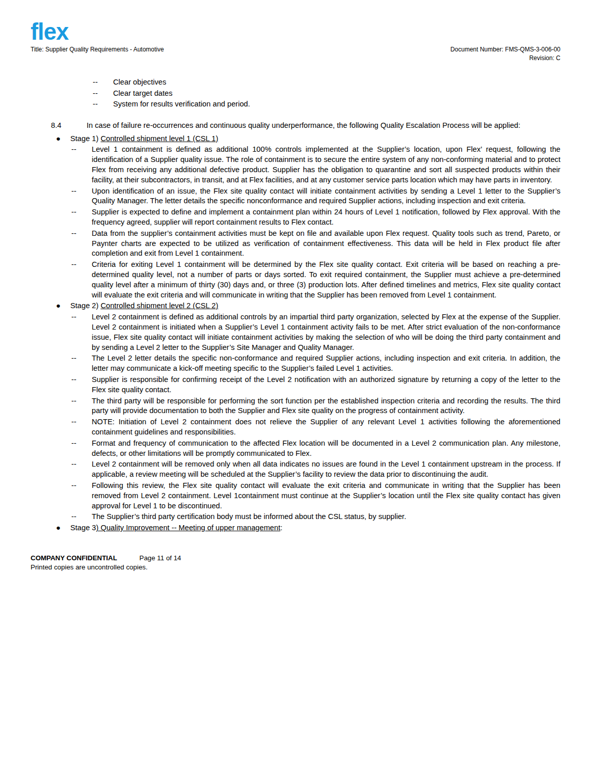flex
Title: Supplier Quality Requirements - Automotive
Document Number: FMS-QMS-3-006-00
Revision: C
--Clear objectives
--Clear target dates
--System for results verification and period.
8.4
In case of failure re-occurrences and continuous quality underperformance, the following Quality Escalation Process will be applied:
● Stage 1) Controlled shipment level 1 (CSL 1)
-- Level 1 containment is defined as additional 100% controls implemented at the Supplier’s location, upon Flex’ request, following the identification of a Supplier quality issue. The role of containment is to secure the entire system of any non-conforming material and to protect Flex from receiving any additional defective product. Supplier has the obligation to quarantine and sort all suspected products within their facility, at their subcontractors, in transit, and at Flex facilities, and at any customer service parts location which may have parts in inventory.
-- Upon identification of an issue, the Flex site quality contact will initiate containment activities by sending a Level 1 letter to the Supplier’s Quality Manager. The letter details the specific nonconformance and required Supplier actions, including inspection and exit criteria.
-- Supplier is expected to define and implement a containment plan within 24 hours of Level 1 notification, followed by Flex approval. With the frequency agreed, supplier will report containment results to Flex contact.
-- Data from the supplier’s containment activities must be kept on file and available upon Flex request. Quality tools such as trend, Pareto, or Paynter charts are expected to be utilized as verification of containment effectiveness. This data will be held in Flex product file after completion and exit from Level 1 containment.
-- Criteria for exiting Level 1 containment will be determined by the Flex site quality contact. Exit criteria will be based on reaching a pre-determined quality level, not a number of parts or days sorted. To exit required containment, the Supplier must achieve a pre-determined quality level after a minimum of thirty (30) days and, or three (3) production lots. After defined timelines and metrics, Flex site quality contact will evaluate the exit criteria and will communicate in writing that the Supplier has been removed from Level 1 containment.
● Stage 2) Controlled shipment level 2 (CSL 2)
-- Level 2 containment is defined as additional controls by an impartial third party organization, selected by Flex at the expense of the Supplier. Level 2 containment is initiated when a Supplier’s Level 1 containment activity fails to be met. After strict evaluation of the non-conformance issue, Flex site quality contact will initiate containment activities by making the selection of who will be doing the third party containment and by sending a Level 2 letter to the Supplier’s Site Manager and Quality Manager.
-- The Level 2 letter details the specific non-conformance and required Supplier actions, including inspection and exit criteria. In addition, the letter may communicate a kick-off meeting specific to the Supplier’s failed Level 1 activities.
-- Supplier is responsible for confirming receipt of the Level 2 notification with an authorized signature by returning a copy of the letter to the Flex site quality contact.
-- The third party will be responsible for performing the sort function per the established inspection criteria and recording the results. The third party will provide documentation to both the Supplier and Flex site quality on the progress of containment activity.
-- NOTE: Initiation of Level 2 containment does not relieve the Supplier of any relevant Level 1 activities following the aforementioned containment guidelines and responsibilities.
-- Format and frequency of communication to the affected Flex location will be documented in a Level 2 communication plan. Any milestone, defects, or other limitations will be promptly communicated to Flex.
-- Level 2 containment will be removed only when all data indicates no issues are found in the Level 1 containment upstream in the process. If applicable, a review meeting will be scheduled at the Supplier’s facility to review the data prior to discontinuing the audit.
-- Following this review, the Flex site quality contact will evaluate the exit criteria and communicate in writing that the Supplier has been removed from Level 2 containment. Level 1containment must continue at the Supplier’s location until the Flex site quality contact has given approval for Level 1 to be discontinued.
-- The Supplier’s third party certification body must be informed about the CSL status, by supplier.
● Stage 3) Quality Improvement -- Meeting of upper management:
COMPANY CONFIDENTIAL Page 11 of 14
Printed copies are uncontrolled copies.